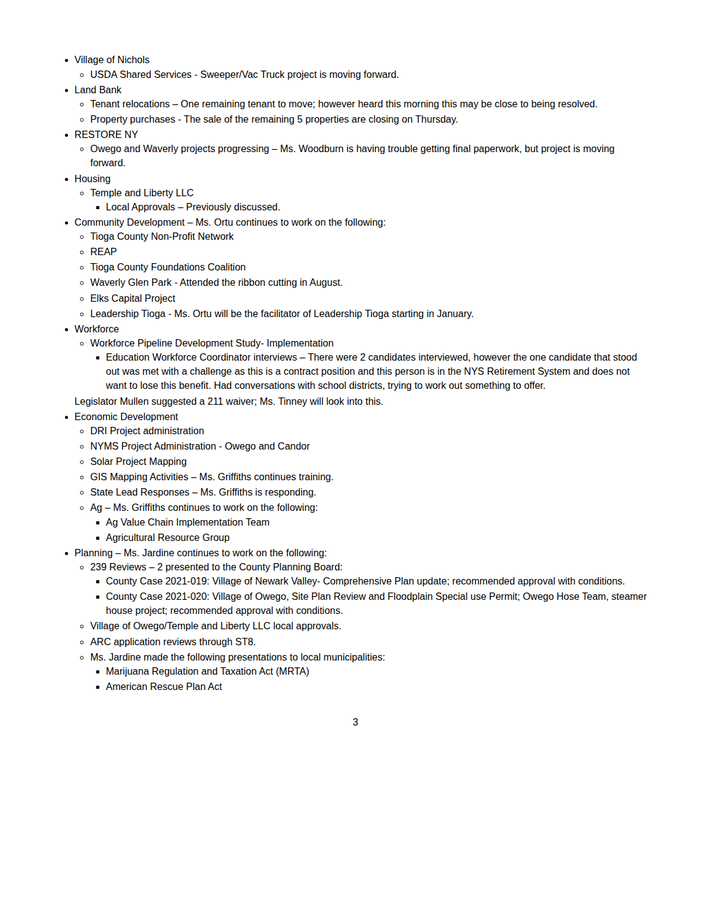Village of Nichols
USDA Shared Services - Sweeper/Vac Truck project is moving forward.
Land Bank
Tenant relocations – One remaining tenant to move; however heard this morning this may be close to being resolved.
Property purchases - The sale of the remaining 5 properties are closing on Thursday.
RESTORE NY
Owego and Waverly projects progressing – Ms. Woodburn is having trouble getting final paperwork, but project is moving forward.
Housing
Temple and Liberty LLC
Local Approvals – Previously discussed.
Community Development – Ms. Ortu continues to work on the following:
Tioga County Non-Profit Network
REAP
Tioga County Foundations Coalition
Waverly Glen Park - Attended the ribbon cutting in August.
Elks Capital Project
Leadership Tioga - Ms. Ortu will be the facilitator of Leadership Tioga starting in January.
Workforce
Workforce Pipeline Development Study- Implementation
Education Workforce Coordinator interviews – There were 2 candidates interviewed, however the one candidate that stood out was met with a challenge as this is a contract position and this person is in the NYS Retirement System and does not want to lose this benefit. Had conversations with school districts, trying to work out something to offer.
Legislator Mullen suggested a 211 waiver; Ms. Tinney will look into this.
Economic Development
DRI Project administration
NYMS Project Administration - Owego and Candor
Solar Project Mapping
GIS Mapping Activities – Ms. Griffiths continues training.
State Lead Responses – Ms. Griffiths is responding.
Ag – Ms. Griffiths continues to work on the following:
Ag Value Chain Implementation Team
Agricultural Resource Group
Planning – Ms. Jardine continues to work on the following:
239 Reviews – 2 presented to the County Planning Board:
County Case 2021-019: Village of Newark Valley- Comprehensive Plan update; recommended approval with conditions.
County Case 2021-020: Village of Owego, Site Plan Review and Floodplain Special use Permit; Owego Hose Team, steamer house project; recommended approval with conditions.
Village of Owego/Temple and Liberty LLC local approvals.
ARC application reviews through ST8.
Ms. Jardine made the following presentations to local municipalities:
Marijuana Regulation and Taxation Act (MRTA)
American Rescue Plan Act
3